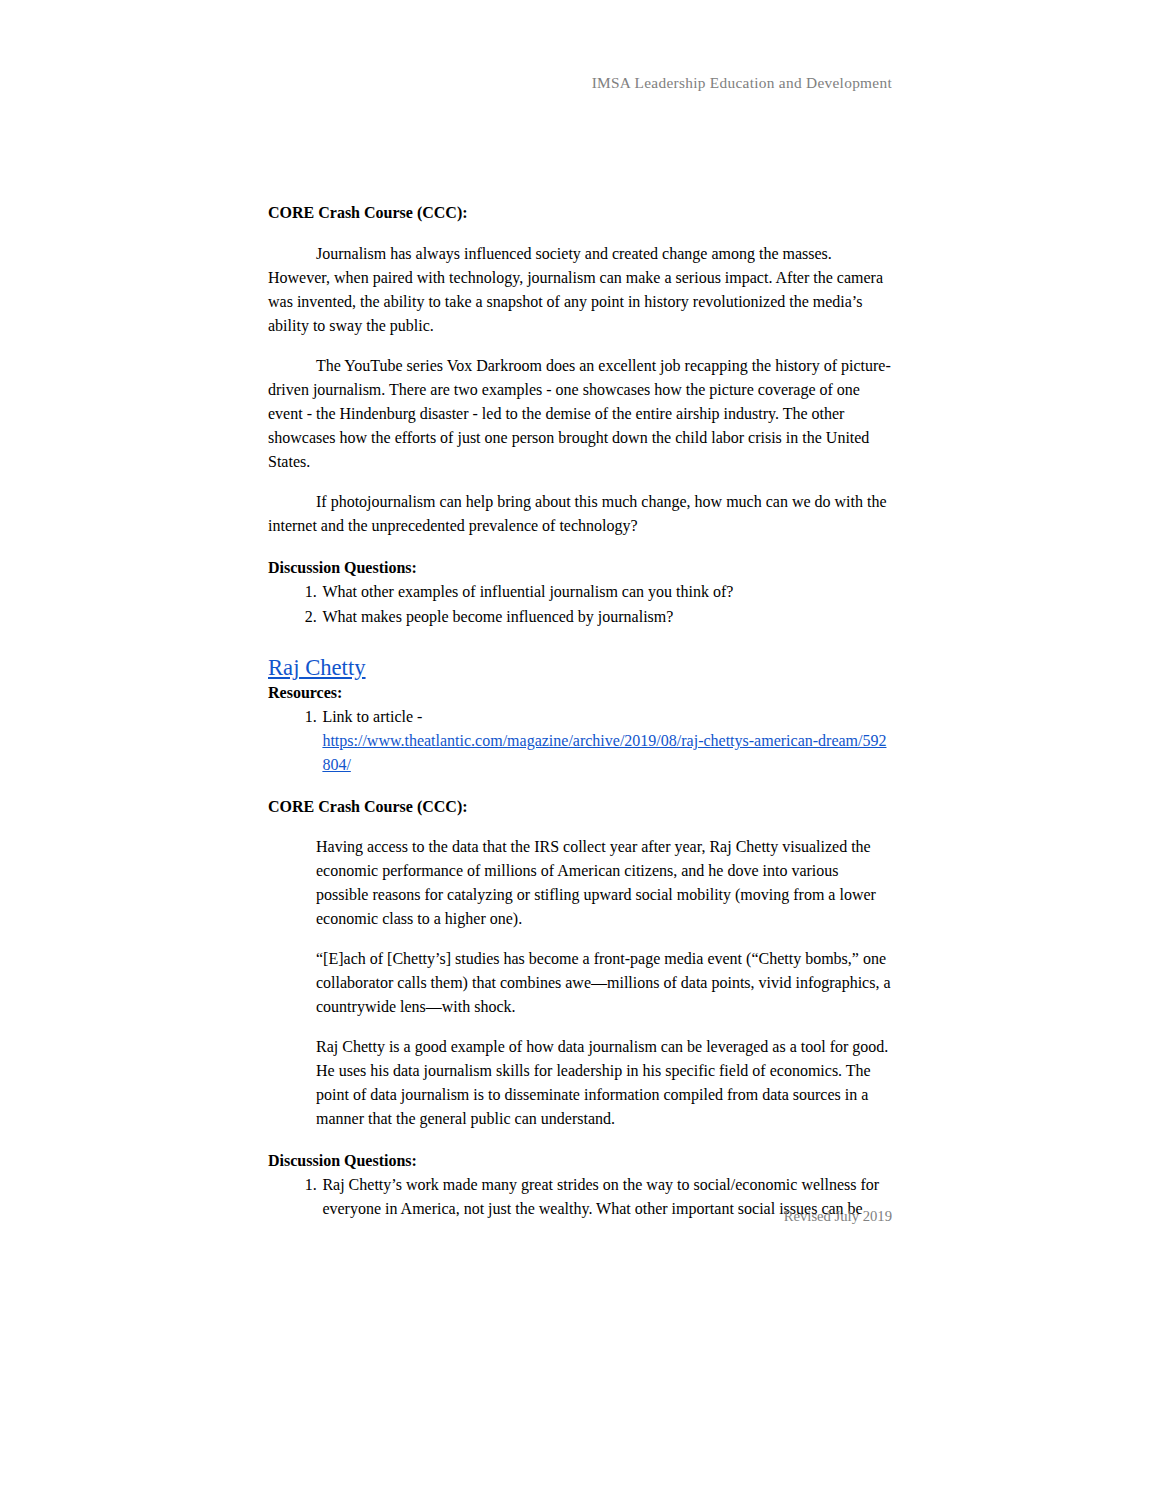IMSA Leadership Education and Development
CORE Crash Course (CCC):
Journalism has always influenced society and created change among the masses. However, when paired with technology, journalism can make a serious impact. After the camera was invented, the ability to take a snapshot of any point in history revolutionized the media’s ability to sway the public.
The YouTube series Vox Darkroom does an excellent job recapping the history of picture-driven journalism. There are two examples - one showcases how the picture coverage of one event - the Hindenburg disaster - led to the demise of the entire airship industry. The other showcases how the efforts of just one person brought down the child labor crisis in the United States.
If photojournalism can help bring about this much change, how much can we do with the internet and the unprecedented prevalence of technology?
Discussion Questions:
What other examples of influential journalism can you think of?
What makes people become influenced by journalism?
Raj Chetty
Resources:
Link to article -
https://www.theatlantic.com/magazine/archive/2019/08/raj-chettys-american-dream/592804/
CORE Crash Course (CCC):
Having access to the data that the IRS collect year after year, Raj Chetty visualized the economic performance of millions of American citizens, and he dove into various possible reasons for catalyzing or stifling upward social mobility (moving from a lower economic class to a higher one).
“[E]ach of [Chetty’s] studies has become a front-page media event (“Chetty bombs,” one collaborator calls them) that combines awe—millions of data points, vivid infographics, a countrywide lens—with shock.
Raj Chetty is a good example of how data journalism can be leveraged as a tool for good. He uses his data journalism skills for leadership in his specific field of economics. The point of data journalism is to disseminate information compiled from data sources in a manner that the general public can understand.
Discussion Questions:
Raj Chetty’s work made many great strides on the way to social/economic wellness for everyone in America, not just the wealthy. What other important social issues can be
Revised July 2019